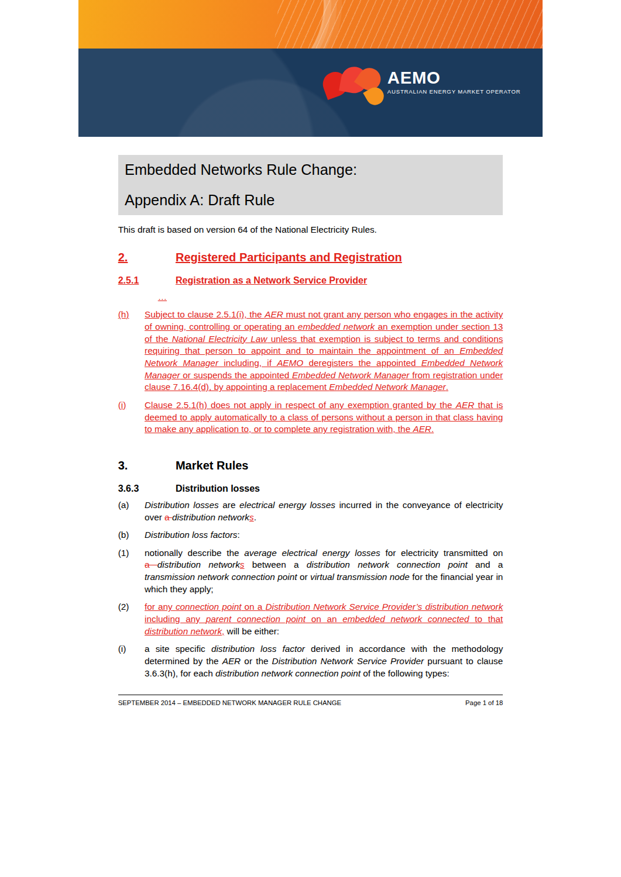AEMO
AUSTRALIAN ENERGY MARKET OPERATOR
Embedded Networks Rule Change:
Appendix A: Draft Rule
This draft is based on version 64 of the National Electricity Rules.
2. Registered Participants and Registration
2.5.1 Registration as a Network Service Provider
…
(h) Subject to clause 2.5.1(i), the AER must not grant any person who engages in the activity of owning, controlling or operating an embedded network an exemption under section 13 of the National Electricity Law unless that exemption is subject to terms and conditions requiring that person to appoint and to maintain the appointment of an Embedded Network Manager including, if AEMO deregisters the appointed Embedded Network Manager or suspends the appointed Embedded Network Manager from registration under clause 7.16.4(d), by appointing a replacement Embedded Network Manager.
(i) Clause 2.5.1(h) does not apply in respect of any exemption granted by the AER that is deemed to apply automatically to a class of persons without a person in that class having to make any application to, or to complete any registration with, the AER.
3. Market Rules
3.6.3 Distribution losses
(a) Distribution losses are electrical energy losses incurred in the conveyance of electricity over a distribution networks.
(b) Distribution loss factors:
(1) notionally describe the average electrical energy losses for electricity transmitted on a distribution networks between a distribution network connection point and a transmission network connection point or virtual transmission node for the financial year in which they apply;
(2) for any connection point on a Distribution Network Service Provider’s distribution network including any parent connection point on an embedded network connected to that distribution network, will be either:
(i) a site specific distribution loss factor derived in accordance with the methodology determined by the AER or the Distribution Network Service Provider pursuant to clause 3.6.3(h), for each distribution network connection point of the following types:
SEPTEMBER 2014 – EMBEDDED NETWORK MANAGER RULE CHANGE
Page 1 of 18